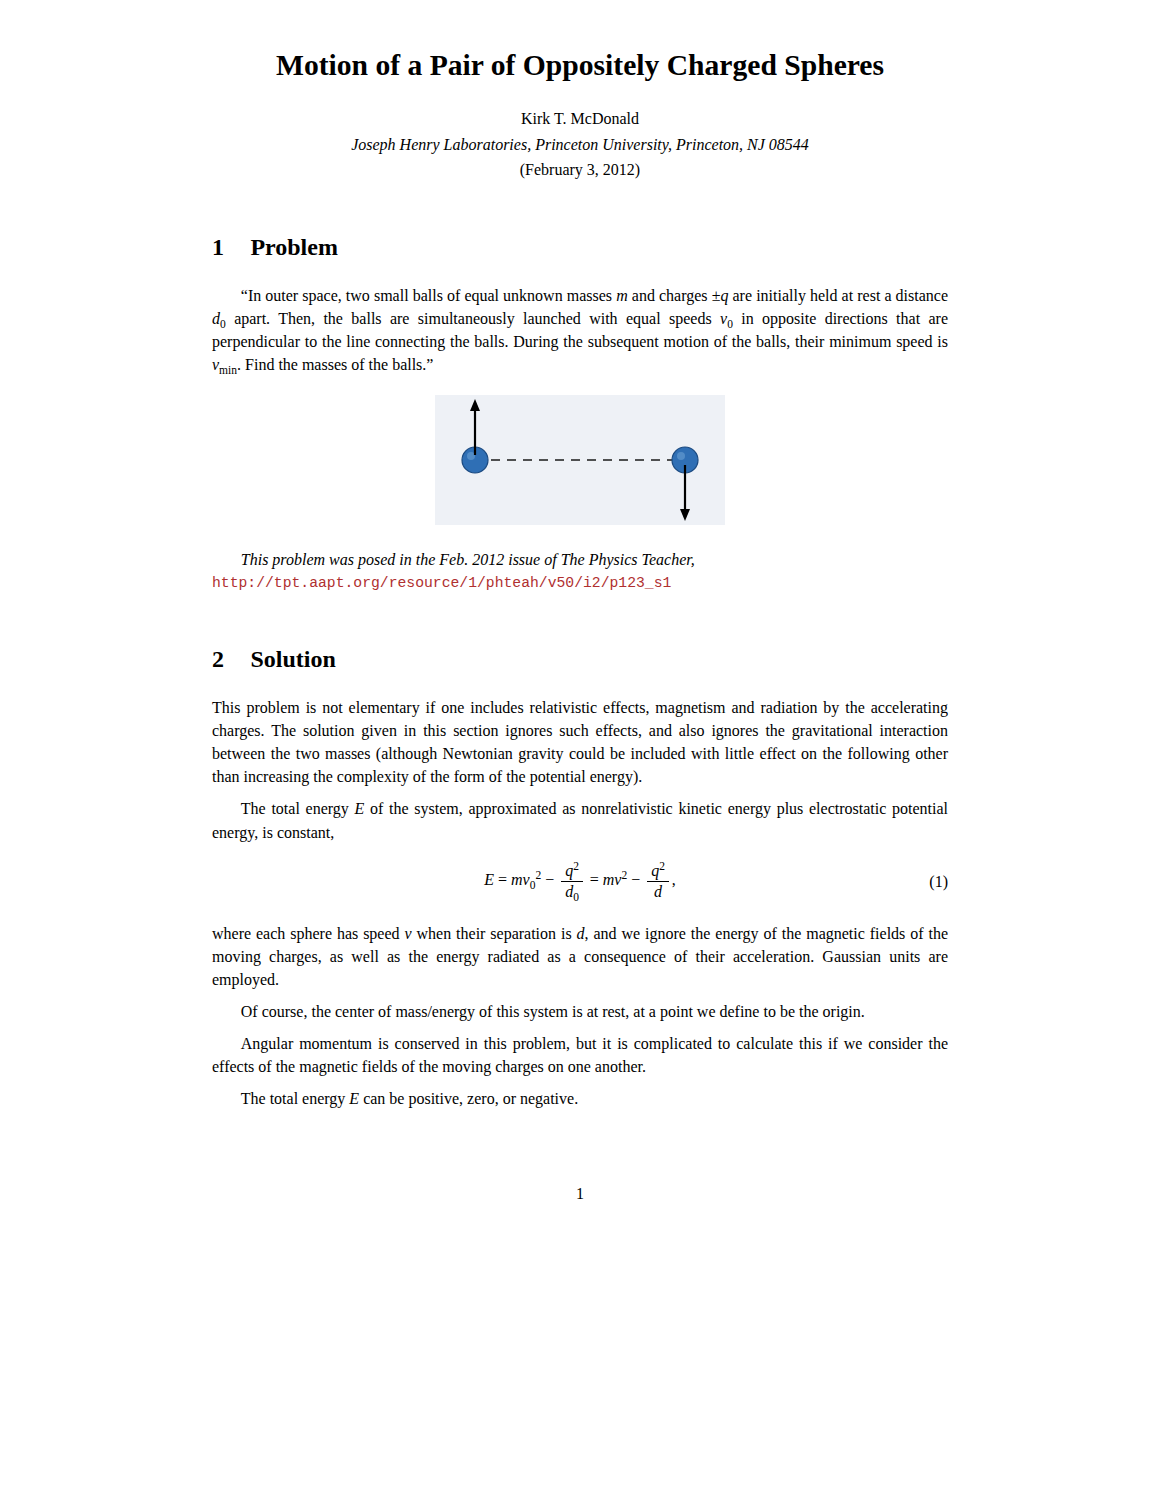Motion of a Pair of Oppositely Charged Spheres
Kirk T. McDonald
Joseph Henry Laboratories, Princeton University, Princeton, NJ 08544
(February 3, 2012)
1 Problem
“In outer space, two small balls of equal unknown masses m and charges ±q are initially held at rest a distance d0 apart. Then, the balls are simultaneously launched with equal speeds v0 in opposite directions that are perpendicular to the line connecting the balls. During the subsequent motion of the balls, their minimum speed is vmin. Find the masses of the balls.”
This problem was posed in the Feb. 2012 issue of The Physics Teacher,
http://tpt.aapt.org/resource/1/phteah/v50/i2/p123_s1
2 Solution
This problem is not elementary if one includes relativistic effects, magnetism and radiation by the accelerating charges. The solution given in this section ignores such effects, and also ignores the gravitational interaction between the two masses (although Newtonian gravity could be included with little effect on the following other than increasing the complexity of the form of the potential energy).
The total energy E of the system, approximated as nonrelativistic kinetic energy plus electrostatic potential energy, is constant,
E = mv02 − q2 d0 = mv2 − q2 d, (1)
where each sphere has speed v when their separation is d, and we ignore the energy of the magnetic fields of the moving charges, as well as the energy radiated as a consequence of their acceleration. Gaussian units are employed.
Of course, the center of mass/energy of this system is at rest, at a point we define to be the origin.
Angular momentum is conserved in this problem, but it is complicated to calculate this if we consider the effects of the magnetic fields of the moving charges on one another.
The total energy E can be positive, zero, or negative.
1